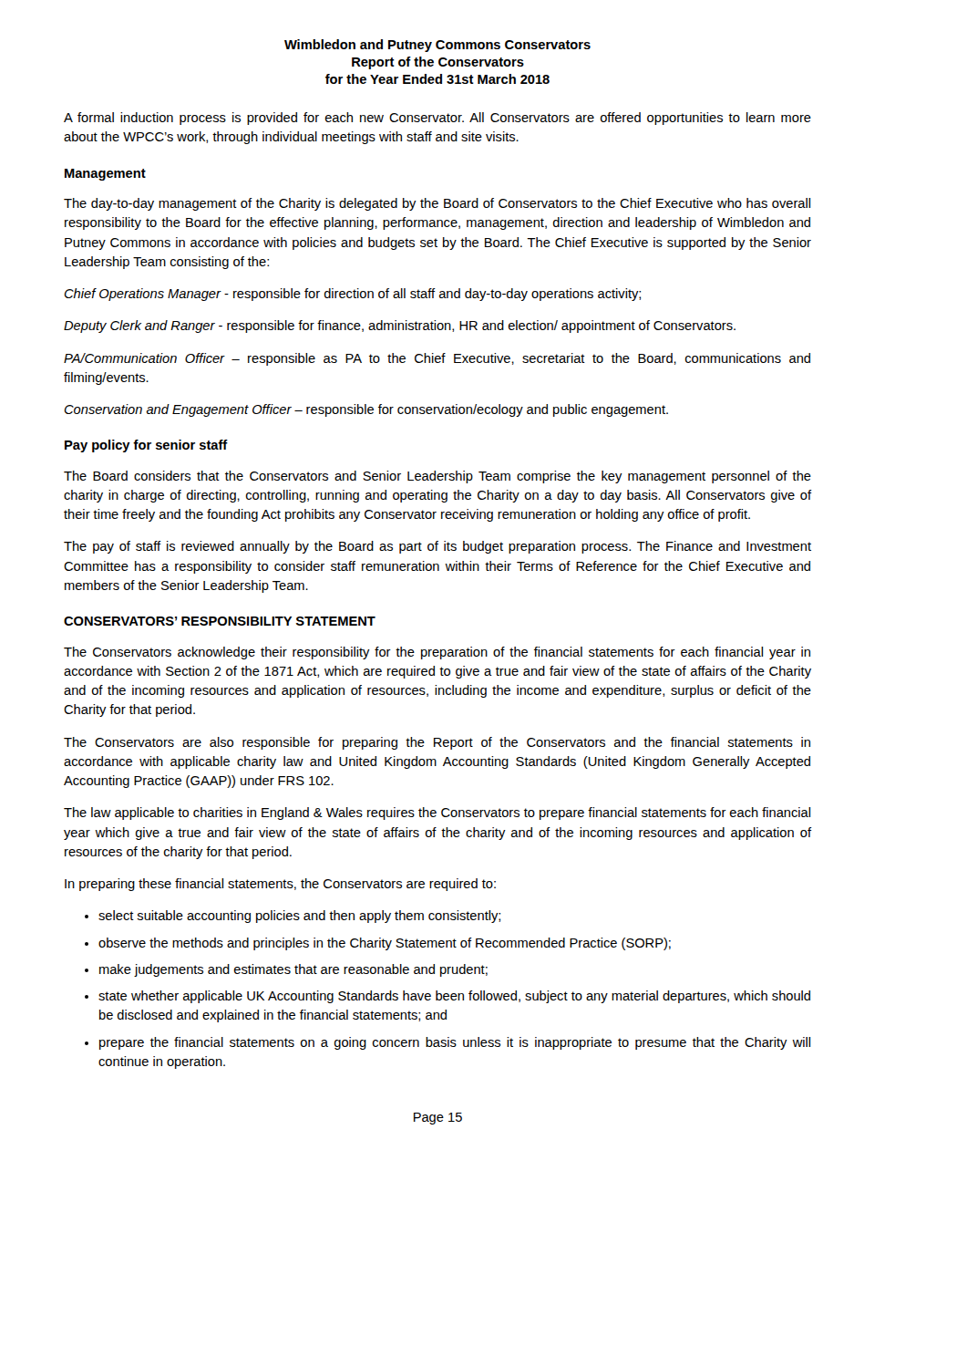Wimbledon and Putney Commons Conservators Report of the Conservators for the Year Ended 31st March 2018
A formal induction process is provided for each new Conservator. All Conservators are offered opportunities to learn more about the WPCC’s work, through individual meetings with staff and site visits.
Management
The day-to-day management of the Charity is delegated by the Board of Conservators to the Chief Executive who has overall responsibility to the Board for the effective planning, performance, management, direction and leadership of Wimbledon and Putney Commons in accordance with policies and budgets set by the Board. The Chief Executive is supported by the Senior Leadership Team consisting of the:
Chief Operations Manager - responsible for direction of all staff and day-to-day operations activity;
Deputy Clerk and Ranger - responsible for finance, administration, HR and election/ appointment of Conservators.
PA/Communication Officer – responsible as PA to the Chief Executive, secretariat to the Board, communications and filming/events.
Conservation and Engagement Officer – responsible for conservation/ecology and public engagement.
Pay policy for senior staff
The Board considers that the Conservators and Senior Leadership Team comprise the key management personnel of the charity in charge of directing, controlling, running and operating the Charity on a day to day basis. All Conservators give of their time freely and the founding Act prohibits any Conservator receiving remuneration or holding any office of profit.
The pay of staff is reviewed annually by the Board as part of its budget preparation process. The Finance and Investment Committee has a responsibility to consider staff remuneration within their Terms of Reference for the Chief Executive and members of the Senior Leadership Team.
CONSERVATORS’ RESPONSIBILITY STATEMENT
The Conservators acknowledge their responsibility for the preparation of the financial statements for each financial year in accordance with Section 2 of the 1871 Act, which are required to give a true and fair view of the state of affairs of the Charity and of the incoming resources and application of resources, including the income and expenditure, surplus or deficit of the Charity for that period.
The Conservators are also responsible for preparing the Report of the Conservators and the financial statements in accordance with applicable charity law and United Kingdom Accounting Standards (United Kingdom Generally Accepted Accounting Practice (GAAP)) under FRS 102.
The law applicable to charities in England & Wales requires the Conservators to prepare financial statements for each financial year which give a true and fair view of the state of affairs of the charity and of the incoming resources and application of resources of the charity for that period.
In preparing these financial statements, the Conservators are required to:
select suitable accounting policies and then apply them consistently;
observe the methods and principles in the Charity Statement of Recommended Practice (SORP);
make judgements and estimates that are reasonable and prudent;
state whether applicable UK Accounting Standards have been followed, subject to any material departures, which should be disclosed and explained in the financial statements; and
prepare the financial statements on a going concern basis unless it is inappropriate to presume that the Charity will continue in operation.
Page 15